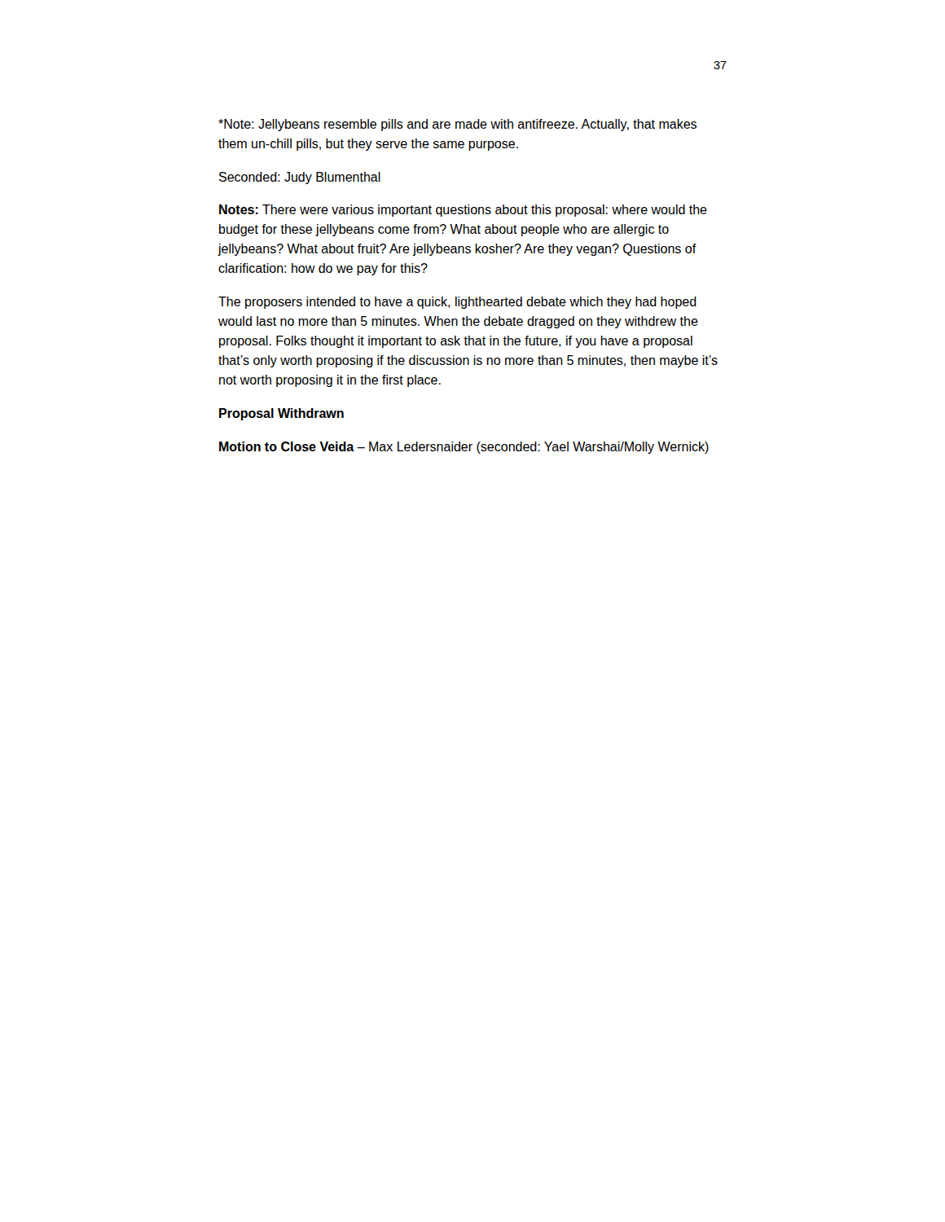37
*Note: Jellybeans resemble pills and are made with antifreeze. Actually, that makes them un-chill pills, but they serve the same purpose.
Seconded: Judy Blumenthal
Notes: There were various important questions about this proposal: where would the budget for these jellybeans come from? What about people who are allergic to jellybeans? What about fruit? Are jellybeans kosher? Are they vegan? Questions of clarification: how do we pay for this?
The proposers intended to have a quick, lighthearted debate which they had hoped would last no more than 5 minutes. When the debate dragged on they withdrew the proposal. Folks thought it important to ask that in the future, if you have a proposal that’s only worth proposing if the discussion is no more than 5 minutes, then maybe it’s not worth proposing it in the first place.
Proposal Withdrawn
Motion to Close Veida – Max Ledersnaider (seconded: Yael Warshai/Molly Wernick)